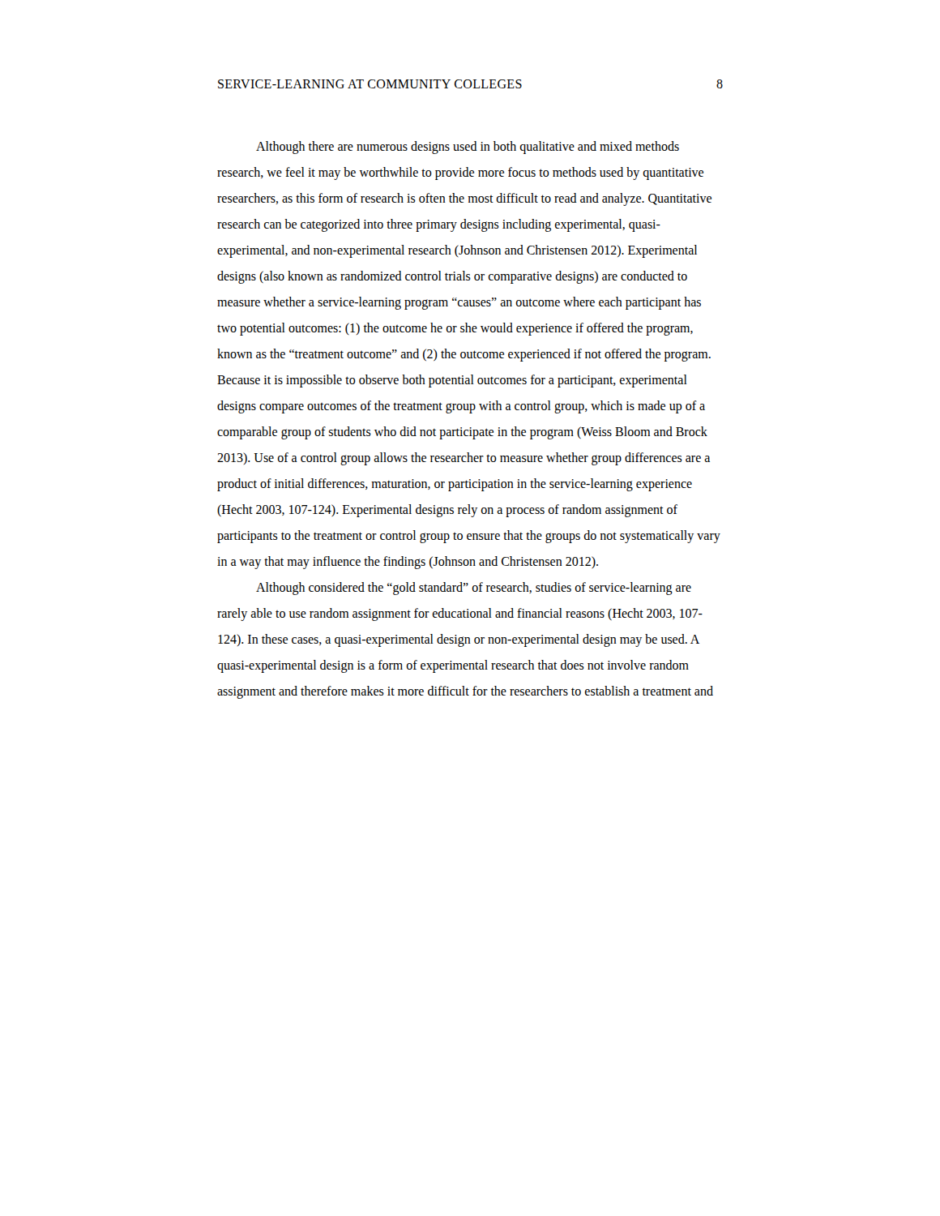Service-Learning at Community Colleges 8
Although there are numerous designs used in both qualitative and mixed methods research, we feel it may be worthwhile to provide more focus to methods used by quantitative researchers, as this form of research is often the most difficult to read and analyze. Quantitative research can be categorized into three primary designs including experimental, quasi-experimental, and non-experimental research (Johnson and Christensen 2012). Experimental designs (also known as randomized control trials or comparative designs) are conducted to measure whether a service-learning program “causes” an outcome where each participant has two potential outcomes: (1) the outcome he or she would experience if offered the program, known as the “treatment outcome” and (2) the outcome experienced if not offered the program. Because it is impossible to observe both potential outcomes for a participant, experimental designs compare outcomes of the treatment group with a control group, which is made up of a comparable group of students who did not participate in the program (Weiss Bloom and Brock 2013). Use of a control group allows the researcher to measure whether group differences are a product of initial differences, maturation, or participation in the service-learning experience (Hecht 2003, 107-124). Experimental designs rely on a process of random assignment of participants to the treatment or control group to ensure that the groups do not systematically vary in a way that may influence the findings (Johnson and Christensen 2012).
Although considered the “gold standard” of research, studies of service-learning are rarely able to use random assignment for educational and financial reasons (Hecht 2003, 107-124). In these cases, a quasi-experimental design or non-experimental design may be used. A quasi-experimental design is a form of experimental research that does not involve random assignment and therefore makes it more difficult for the researchers to establish a treatment and